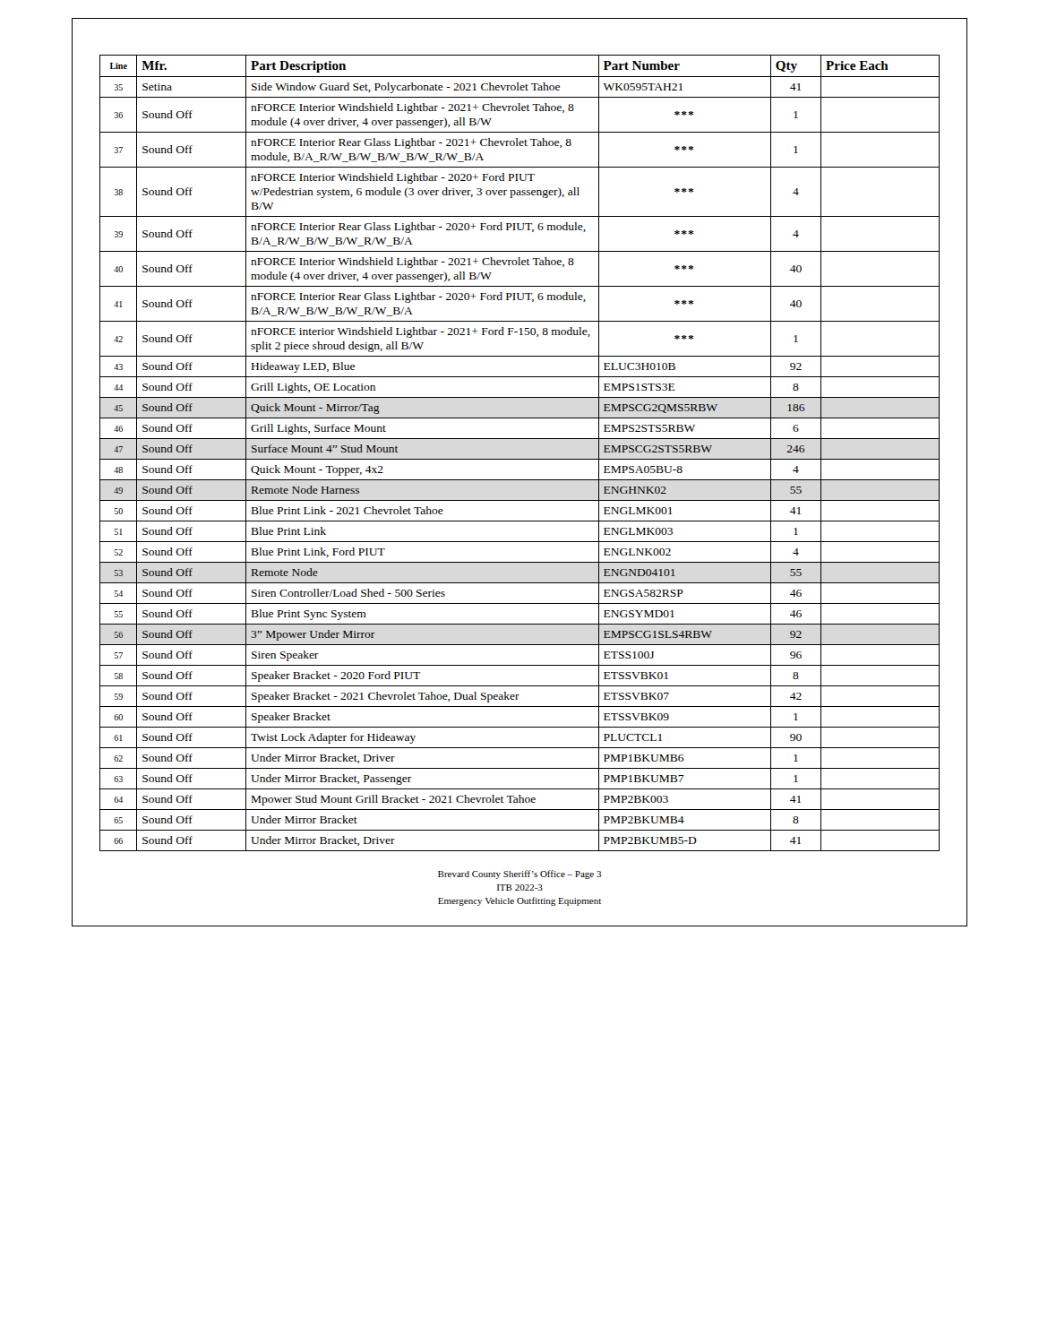| Line | Mfr. | Part Description | Part Number | Qty | Price Each |
| --- | --- | --- | --- | --- | --- |
| 35 | Setina | Side Window Guard Set, Polycarbonate - 2021 Chevrolet Tahoe | WK0595TAH21 | 41 | |
| 36 | Sound Off | nFORCE Interior Windshield Lightbar - 2021+ Chevrolet Tahoe, 8 module (4 over driver, 4 over passenger), all B/W | *** | 1 | |
| 37 | Sound Off | nFORCE Interior Rear Glass Lightbar - 2021+ Chevrolet Tahoe, 8 module, B/A_R/W_B/W_B/W_B/W_R/W_B/A | *** | 1 | |
| 38 | Sound Off | nFORCE Interior Windshield Lightbar - 2020+ Ford PIUT w/Pedestrian system, 6 module (3 over driver, 3 over passenger), all B/W | *** | 4 | |
| 39 | Sound Off | nFORCE Interior Rear Glass Lightbar - 2020+ Ford PIUT, 6 module, B/A_R/W_B/W_B/W_R/W_B/A | *** | 4 | |
| 40 | Sound Off | nFORCE Interior Windshield Lightbar - 2021+ Chevrolet Tahoe, 8 module (4 over driver, 4 over passenger), all B/W | *** | 40 | |
| 41 | Sound Off | nFORCE Interior Rear Glass Lightbar - 2020+ Ford PIUT, 6 module, B/A_R/W_B/W_B/W_R/W_B/A | *** | 40 | |
| 42 | Sound Off | nFORCE interior Windshield Lightbar - 2021+ Ford F-150, 8 module, split 2 piece shroud design, all B/W | *** | 1 | |
| 43 | Sound Off | Hideaway LED, Blue | ELUC3H010B | 92 | |
| 44 | Sound Off | Grill Lights, OE Location | EMPS1STS3E | 8 | |
| 45 | Sound Off | Quick Mount - Mirror/Tag | EMPSCG2QMS5RBW | 186 | |
| 46 | Sound Off | Grill Lights, Surface Mount | EMPS2STS5RBW | 6 | |
| 47 | Sound Off | Surface Mount 4” Stud Mount | EMPSCG2STS5RBW | 246 | |
| 48 | Sound Off | Quick Mount - Topper, 4x2 | EMPSA05BU-8 | 4 | |
| 49 | Sound Off | Remote Node Harness | ENGHNK02 | 55 | |
| 50 | Sound Off | Blue Print Link - 2021 Chevrolet Tahoe | ENGLMK001 | 41 | |
| 51 | Sound Off | Blue Print Link | ENGLMK003 | 1 | |
| 52 | Sound Off | Blue Print Link, Ford PIUT | ENGLNK002 | 4 | |
| 53 | Sound Off | Remote Node | ENGND04101 | 55 | |
| 54 | Sound Off | Siren Controller/Load Shed - 500 Series | ENGSA582RSP | 46 | |
| 55 | Sound Off | Blue Print Sync System | ENGSYMD01 | 46 | |
| 56 | Sound Off | 3” Mpower Under Mirror | EMPSCG1SLS4RBW | 92 | |
| 57 | Sound Off | Siren Speaker | ETSS100J | 96 | |
| 58 | Sound Off | Speaker Bracket - 2020 Ford PIUT | ETSSVBK01 | 8 | |
| 59 | Sound Off | Speaker Bracket - 2021 Chevrolet Tahoe, Dual Speaker | ETSSVBK07 | 42 | |
| 60 | Sound Off | Speaker Bracket | ETSSVBK09 | 1 | |
| 61 | Sound Off | Twist Lock Adapter for Hideaway | PLUCTCL1 | 90 | |
| 62 | Sound Off | Under Mirror Bracket, Driver | PMP1BKUMB6 | 1 | |
| 63 | Sound Off | Under Mirror Bracket, Passenger | PMP1BKUMB7 | 1 | |
| 64 | Sound Off | Mpower Stud Mount Grill Bracket - 2021 Chevrolet Tahoe | PMP2BK003 | 41 | |
| 65 | Sound Off | Under Mirror Bracket | PMP2BKUMB4 | 8 | |
| 66 | Sound Off | Under Mirror Bracket, Driver | PMP2BKUMB5-D | 41 | |
Brevard County Sheriff’s Office – Page 3
ITB 2022-3
Emergency Vehicle Outfitting Equipment